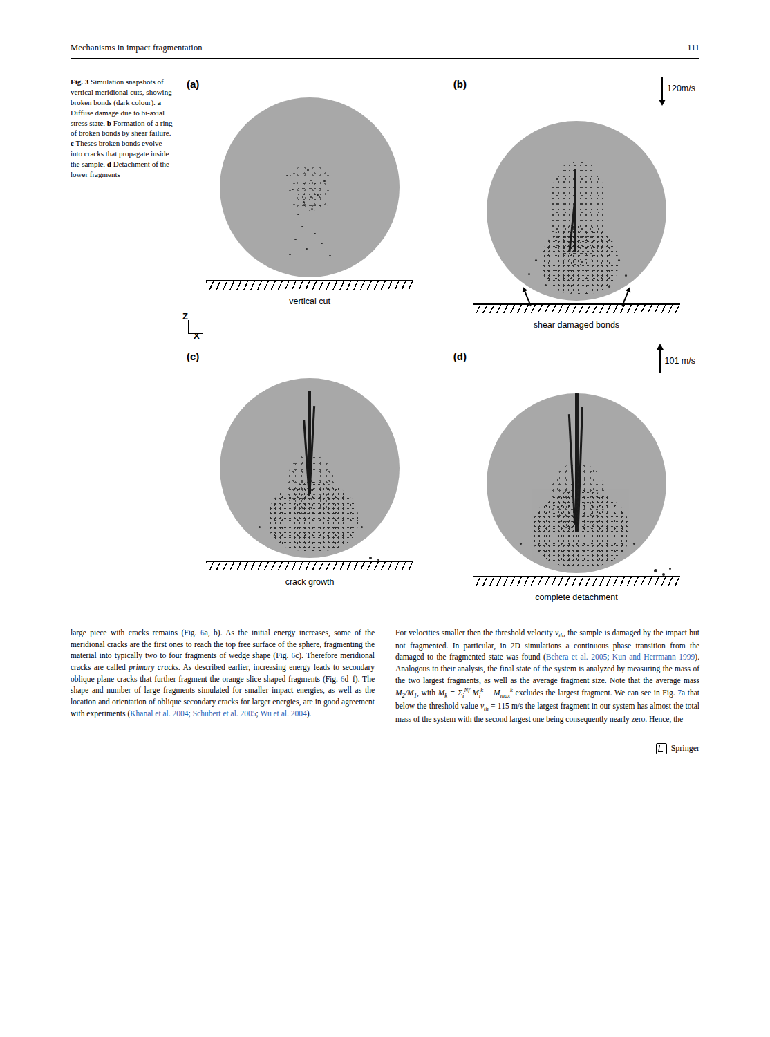Mechanisms in impact fragmentation
111
Fig. 3 Simulation snapshots of vertical meridional cuts, showing broken bonds (dark colour). a Diffuse damage due to bi-axial stress state. b Formation of a ring of broken bonds by shear failure. c Theses broken bonds evolve into cracks that propagate inside the sample. d Detachment of the lower fragments
(a)
Z X
vertical cut
(b)
120m/s
shear damaged bonds
(c)
crack growth
(d)
101 m/s
complete detachment
large piece with cracks remains (Fig. 6a, b). As the initial energy increases, some of the meridional cracks are the first ones to reach the top free surface of the sphere, fragmenting the material into typically two to four fragments of wedge shape (Fig. 6c). Therefore meridional cracks are called primary cracks. As described earlier, increasing energy leads to secondary oblique plane cracks that further fragment the orange slice shaped fragments (Fig. 6d–f). The shape and number of large fragments simulated for smaller impact energies, as well as the location and orientation of oblique secondary cracks for larger energies, are in good agreement with experiments (Khanal et al. 2004; Schubert et al. 2005; Wu et al. 2004).
For velocities smaller then the threshold velocity vth, the sample is damaged by the impact but not fragmented. In particular, in 2D simulations a continuous phase transition from the damaged to the fragmented state was found (Behera et al. 2005; Kun and Herrmann 1999). Analogous to their analysis, the final state of the system is analyzed by measuring the mass of the two largest fragments, as well as the average fragment size. Note that the average mass M2/M1, with Mk = ΣiNf Mik − Mmaxk excludes the largest fragment. We can see in Fig. 7a that below the threshold value vth = 115 m/s the largest fragment in our system has almost the total mass of the system with the second largest one being consequently nearly zero. Hence, the
Springer